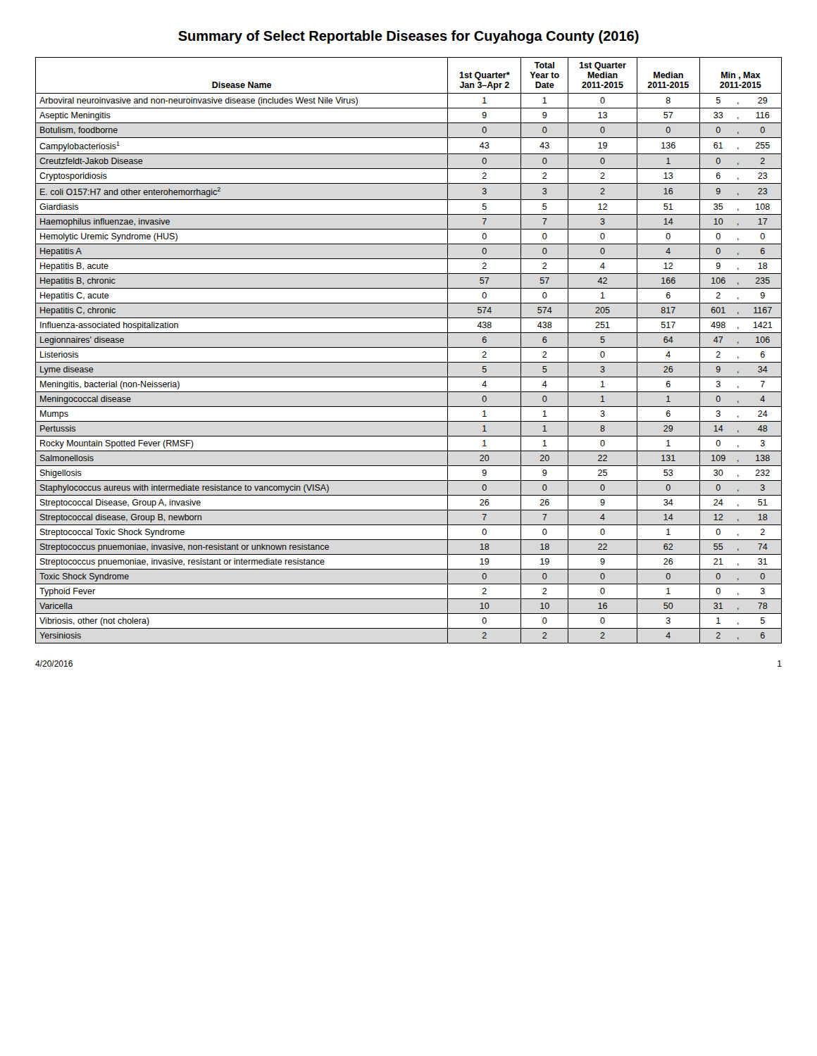Summary of Select Reportable Diseases for Cuyahoga County (2016)
| Disease Name | 1st Quarter* Jan 3–Apr 2 | Total Year to Date | 1st Quarter Median 2011-2015 | Median 2011-2015 | Min , Max 2011-2015 |
| --- | --- | --- | --- | --- | --- |
| Arboviral neuroinvasive and non-neuroinvasive disease (includes West Nile Virus) | 1 | 1 | 0 | 8 | 5 | , | 29 |
| Aseptic Meningitis | 9 | 9 | 13 | 57 | 33 | , | 116 |
| Botulism, foodborne | 0 | 0 | 0 | 0 | 0 | , | 0 |
| Campylobacteriosis 1 | 43 | 43 | 19 | 136 | 61 | , | 255 |
| Creutzfeldt-Jakob Disease | 0 | 0 | 0 | 1 | 0 | , | 2 |
| Cryptosporidiosis | 2 | 2 | 2 | 13 | 6 | , | 23 |
| E. coli O157:H7 and other enterohemorrhagic 2 | 3 | 3 | 2 | 16 | 9 | , | 23 |
| Giardiasis | 5 | 5 | 12 | 51 | 35 | , | 108 |
| Haemophilus influenzae, invasive | 7 | 7 | 3 | 14 | 10 | , | 17 |
| Hemolytic Uremic Syndrome (HUS) | 0 | 0 | 0 | 0 | 0 | , | 0 |
| Hepatitis A | 0 | 0 | 0 | 4 | 0 | , | 6 |
| Hepatitis B, acute | 2 | 2 | 4 | 12 | 9 | , | 18 |
| Hepatitis B, chronic | 57 | 57 | 42 | 166 | 106 | , | 235 |
| Hepatitis C, acute | 0 | 0 | 1 | 6 | 2 | , | 9 |
| Hepatitis C, chronic | 574 | 574 | 205 | 817 | 601 | , | 1167 |
| Influenza-associated hospitalization | 438 | 438 | 251 | 517 | 498 | , | 1421 |
| Legionnaires' disease | 6 | 6 | 5 | 64 | 47 | , | 106 |
| Listeriosis | 2 | 2 | 0 | 4 | 2 | , | 6 |
| Lyme disease | 5 | 5 | 3 | 26 | 9 | , | 34 |
| Meningitis, bacterial (non-Neisseria) | 4 | 4 | 1 | 6 | 3 | , | 7 |
| Meningococcal disease | 0 | 0 | 1 | 1 | 0 | , | 4 |
| Mumps | 1 | 1 | 3 | 6 | 3 | , | 24 |
| Pertussis | 1 | 1 | 8 | 29 | 14 | , | 48 |
| Rocky Mountain Spotted Fever (RMSF) | 1 | 1 | 0 | 1 | 0 | , | 3 |
| Salmonellosis | 20 | 20 | 22 | 131 | 109 | , | 138 |
| Shigellosis | 9 | 9 | 25 | 53 | 30 | , | 232 |
| Staphylococcus aureus with intermediate resistance to vancomycin (VISA) | 0 | 0 | 0 | 0 | 0 | , | 3 |
| Streptococcal Disease, Group A, invasive | 26 | 26 | 9 | 34 | 24 | , | 51 |
| Streptococcal disease, Group B, newborn | 7 | 7 | 4 | 14 | 12 | , | 18 |
| Streptococcal Toxic Shock Syndrome | 0 | 0 | 0 | 1 | 0 | , | 2 |
| Streptococcus pnuemoniae, invasive, non-resistant or unknown resistance | 18 | 18 | 22 | 62 | 55 | , | 74 |
| Streptococcus pnuemoniae, invasive, resistant or intermediate resistance | 19 | 19 | 9 | 26 | 21 | , | 31 |
| Toxic Shock Syndrome | 0 | 0 | 0 | 0 | 0 | , | 0 |
| Typhoid Fever | 2 | 2 | 0 | 1 | 0 | , | 3 |
| Varicella | 10 | 10 | 16 | 50 | 31 | , | 78 |
| Vibriosis, other (not cholera) | 0 | 0 | 0 | 3 | 1 | , | 5 |
| Yersiniosis | 2 | 2 | 2 | 4 | 2 | , | 6 |
4/20/2016 1